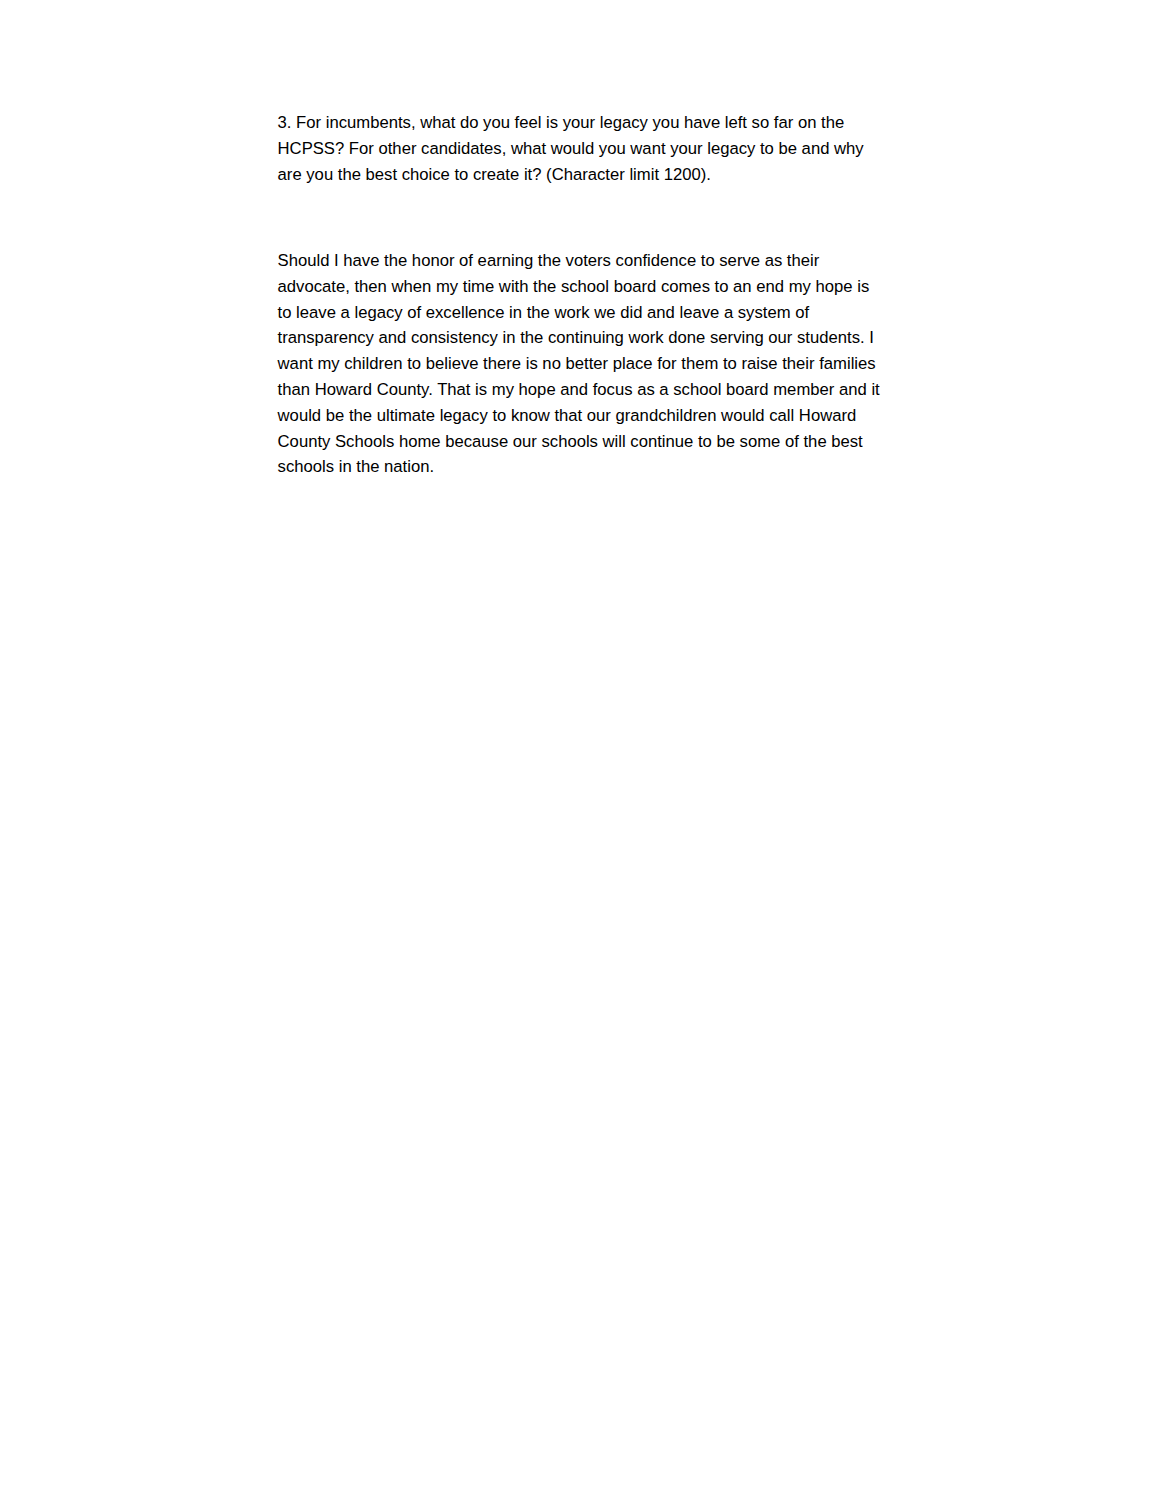3. For incumbents, what do you feel is your legacy you have left so far on the HCPSS? For other candidates, what would you want your legacy to be and why are you the best choice to create it? (Character limit 1200).
Should I have the honor of earning the voters confidence to serve as their advocate, then when my time with the school board comes to an end my hope is to leave a legacy of excellence in the work we did and leave a system of transparency and consistency in the continuing work done serving our students. I want my children to believe there is no better place for them to raise their families than Howard County. That is my hope and focus as a school board member and it would be the ultimate legacy to know that our grandchildren would call Howard County Schools home because our schools will continue to be some of the best schools in the nation.